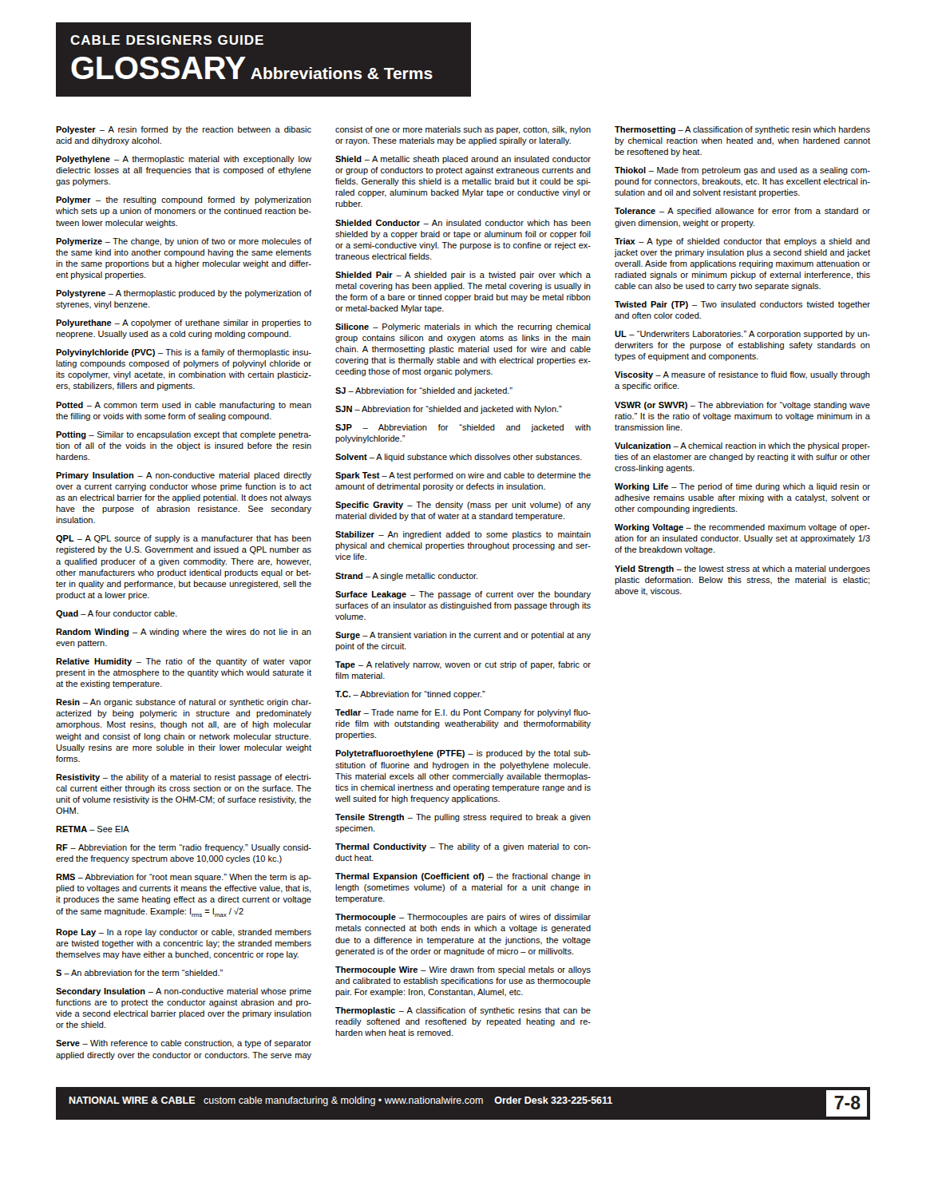CABLE DESIGNERS GUIDE
GLOSSARYAbbreviations & Terms
Polyester – A resin formed by the reaction between a dibasic acid and dihydroxy alcohol.
Polyethylene – A thermoplastic material with exceptionally low dielectric losses at all frequencies that is composed of ethylene gas polymers.
Polymer – the resulting compound formed by polymerization which sets up a union of monomers or the continued reaction between lower molecular weights.
Polymerize – The change, by union of two or more molecules of the same kind into another compound having the same elements in the same proportions but a higher molecular weight and different physical properties.
Polystyrene – A thermoplastic produced by the polymerization of styrenes, vinyl benzene.
Polyurethane – A copolymer of urethane similar in properties to neoprene. Usually used as a cold curing molding compound.
Polyvinylchloride (PVC) – This is a family of thermoplastic insulating compounds composed of polymers of polyvinyl chloride or its copolymer, vinyl acetate, in combination with certain plasticizers, stabilizers, fillers and pigments.
Potted – A common term used in cable manufacturing to mean the filling or voids with some form of sealing compound.
Potting – Similar to encapsulation except that complete penetration of all of the voids in the object is insured before the resin hardens.
Primary Insulation – A non-conductive material placed directly over a current carrying conductor whose prime function is to act as an electrical barrier for the applied potential. It does not always have the purpose of abrasion resistance. See secondary insulation.
QPL – A QPL source of supply is a manufacturer that has been registered by the U.S. Government and issued a QPL number as a qualified producer of a given commodity. There are, however, other manufacturers who product identical products equal or better in quality and performance, but because unregistered, sell the product at a lower price.
Quad – A four conductor cable.
Random Winding – A winding where the wires do not lie in an even pattern.
Relative Humidity – The ratio of the quantity of water vapor present in the atmosphere to the quantity which would saturate it at the existing temperature.
Resin – An organic substance of natural or synthetic origin characterized by being polymeric in structure and predominately amorphous. Most resins, though not all, are of high molecular weight and consist of long chain or network molecular structure. Usually resins are more soluble in their lower molecular weight forms.
Resistivity – the ability of a material to resist passage of electrical current either through its cross section or on the surface. The unit of volume resistivity is the OHM-CM; of surface resistivity, the OHM.
RETMA – See EIA
RF – Abbreviation for the term “radio frequency.” Usually considered the frequency spectrum above 10,000 cycles (10 kc.)
RMS – Abbreviation for “root mean square.” When the term is applied to voltages and currents it means the effective value, that is, it produces the same heating effect as a direct current or voltage of the same magnitude. Example: Irms = Imax / √2
Rope Lay – In a rope lay conductor or cable, stranded members are twisted together with a concentric lay; the stranded members themselves may have either a bunched, concentric or rope lay.
S – An abbreviation for the term “shielded.”
Secondary Insulation – A non-conductive material whose prime functions are to protect the conductor against abrasion and provide a second electrical barrier placed over the primary insulation or the shield.
Serve – With reference to cable construction, a type of separator applied directly over the conductor or conductors. The serve may consist of one or more materials such as paper, cotton, silk, nylon or rayon. These materials may be applied spirally or laterally.
Shield – A metallic sheath placed around an insulated conductor or group of conductors to protect against extraneous currents and fields. Generally this shield is a metallic braid but it could be spiraled copper, aluminum backed Mylar tape or conductive vinyl or rubber.
Shielded Conductor – An insulated conductor which has been shielded by a copper braid or tape or aluminum foil or copper foil or a semi-conductive vinyl. The purpose is to confine or reject extraneous electrical fields.
Shielded Pair – A shielded pair is a twisted pair over which a metal covering has been applied. The metal covering is usually in the form of a bare or tinned copper braid but may be metal ribbon or metal-backed Mylar tape.
Silicone – Polymeric materials in which the recurring chemical group contains silicon and oxygen atoms as links in the main chain. A thermosetting plastic material used for wire and cable covering that is thermally stable and with electrical properties exceeding those of most organic polymers.
SJ – Abbreviation for “shielded and jacketed.”
SJN – Abbreviation for “shielded and jacketed with Nylon.”
SJP – Abbreviation for “shielded and jacketed with polyvinylchloride.”
Solvent – A liquid substance which dissolves other substances.
Spark Test – A test performed on wire and cable to determine the amount of detrimental porosity or defects in insulation.
Specific Gravity – The density (mass per unit volume) of any material divided by that of water at a standard temperature.
Stabilizer – An ingredient added to some plastics to maintain physical and chemical properties throughout processing and service life.
Strand – A single metallic conductor.
Surface Leakage – The passage of current over the boundary surfaces of an insulator as distinguished from passage through its volume.
Surge – A transient variation in the current and or potential at any point of the circuit.
Tape – A relatively narrow, woven or cut strip of paper, fabric or film material.
T.C. – Abbreviation for “tinned copper.”
Tedlar – Trade name for E.I. du Pont Company for polyvinyl fluoride film with outstanding weatherability and thermoformability properties.
Polytetrafluoroethylene (PTFE) – is produced by the total substitution of fluorine and hydrogen in the polyethylene molecule. This material excels all other commercially available thermoplastics in chemical inertness and operating temperature range and is well suited for high frequency applications.
Tensile Strength – The pulling stress required to break a given specimen.
Thermal Conductivity – The ability of a given material to conduct heat.
Thermal Expansion (Coefficient of) – the fractional change in length (sometimes volume) of a material for a unit change in temperature.
Thermocouple – Thermocouples are pairs of wires of dissimilar metals connected at both ends in which a voltage is generated due to a difference in temperature at the junctions, the voltage generated is of the order or magnitude of micro – or millivolts.
Thermocouple Wire – Wire drawn from special metals or alloys and calibrated to establish specifications for use as thermocouple pair. For example: Iron, Constantan, Alumel, etc.
Thermoplastic – A classification of synthetic resins that can be readily softened and resoftened by repeated heating and reharden when heat is removed.
Thermosetting – A classification of synthetic resin which hardens by chemical reaction when heated and, when hardened cannot be resoftened by heat.
Thiokol – Made from petroleum gas and used as a sealing compound for connectors, breakouts, etc. It has excellent electrical insulation and oil and solvent resistant properties.
Tolerance – A specified allowance for error from a standard or given dimension, weight or property.
Triax – A type of shielded conductor that employs a shield and jacket over the primary insulation plus a second shield and jacket overall. Aside from applications requiring maximum attenuation or radiated signals or minimum pickup of external interference, this cable can also be used to carry two separate signals.
Twisted Pair (TP) – Two insulated conductors twisted together and often color coded.
UL – “Underwriters Laboratories.” A corporation supported by underwriters for the purpose of establishing safety standards on types of equipment and components.
Viscosity – A measure of resistance to fluid flow, usually through a specific orifice.
VSWR (or SWVR) – The abbreviation for “voltage standing wave ratio.” It is the ratio of voltage maximum to voltage minimum in a transmission line.
Vulcanization – A chemical reaction in which the physical properties of an elastomer are changed by reacting it with sulfur or other cross-linking agents.
Working Life – The period of time during which a liquid resin or adhesive remains usable after mixing with a catalyst, solvent or other compounding ingredients.
Working Voltage – the recommended maximum voltage of operation for an insulated conductor. Usually set at approximately 1/3 of the breakdown voltage.
Yield Strength – the lowest stress at which a material undergoes plastic deformation. Below this stress, the material is elastic; above it, viscous.
NATIONAL WIRE & CABLE custom cable manufacturing & molding • www.nationalwire.com Order Desk 323-225-5611
7-8